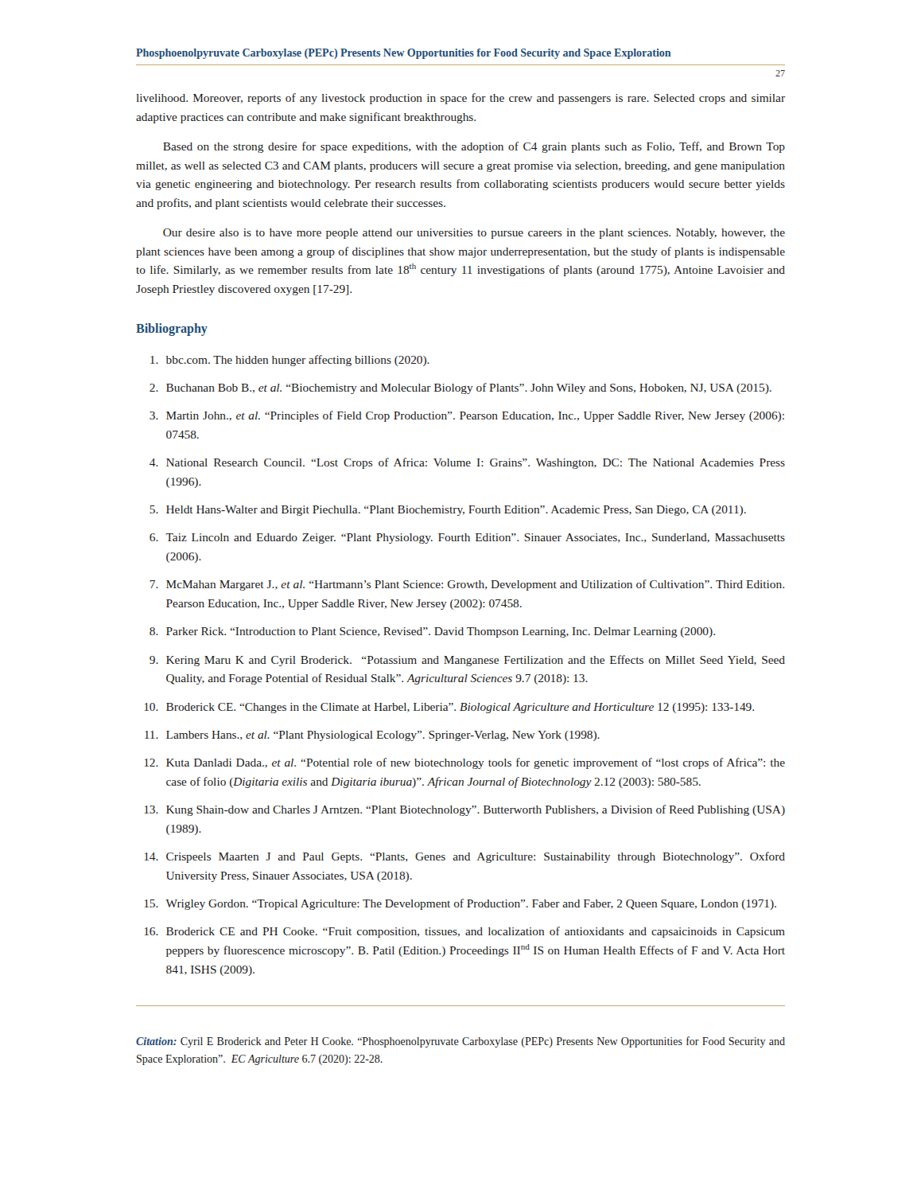Phosphoenolpyruvate Carboxylase (PEPc) Presents New Opportunities for Food Security and Space Exploration
27
livelihood. Moreover, reports of any livestock production in space for the crew and passengers is rare. Selected crops and similar adaptive practices can contribute and make significant breakthroughs.
Based on the strong desire for space expeditions, with the adoption of C4 grain plants such as Folio, Teff, and Brown Top millet, as well as selected C3 and CAM plants, producers will secure a great promise via selection, breeding, and gene manipulation via genetic engineering and biotechnology. Per research results from collaborating scientists producers would secure better yields and profits, and plant scientists would celebrate their successes.
Our desire also is to have more people attend our universities to pursue careers in the plant sciences. Notably, however, the plant sciences have been among a group of disciplines that show major underrepresentation, but the study of plants is indispensable to life. Similarly, as we remember results from late 18th century 11 investigations of plants (around 1775), Antoine Lavoisier and Joseph Priestley discovered oxygen [17-29].
Bibliography
bbc.com. The hidden hunger affecting billions (2020).
Buchanan Bob B., et al. “Biochemistry and Molecular Biology of Plants”. John Wiley and Sons, Hoboken, NJ, USA (2015).
Martin John., et al. “Principles of Field Crop Production”. Pearson Education, Inc., Upper Saddle River, New Jersey (2006): 07458.
National Research Council. “Lost Crops of Africa: Volume I: Grains”. Washington, DC: The National Academies Press (1996).
Heldt Hans-Walter and Birgit Piechulla. “Plant Biochemistry, Fourth Edition”. Academic Press, San Diego, CA (2011).
Taiz Lincoln and Eduardo Zeiger. “Plant Physiology. Fourth Edition”. Sinauer Associates, Inc., Sunderland, Massachusetts (2006).
McMahan Margaret J., et al. “Hartmann’s Plant Science: Growth, Development and Utilization of Cultivation”. Third Edition. Pearson Education, Inc., Upper Saddle River, New Jersey (2002): 07458.
Parker Rick. “Introduction to Plant Science, Revised”. David Thompson Learning, Inc. Delmar Learning (2000).
Kering Maru K and Cyril Broderick. “Potassium and Manganese Fertilization and the Effects on Millet Seed Yield, Seed Quality, and Forage Potential of Residual Stalk”. Agricultural Sciences 9.7 (2018): 13.
Broderick CE. “Changes in the Climate at Harbel, Liberia”. Biological Agriculture and Horticulture 12 (1995): 133-149.
Lambers Hans., et al. “Plant Physiological Ecology”. Springer-Verlag, New York (1998).
Kuta Danladi Dada., et al. “Potential role of new biotechnology tools for genetic improvement of “lost crops of Africa”: the case of folio (Digitaria exilis and Digitaria iburua)”. African Journal of Biotechnology 2.12 (2003): 580-585.
Kung Shain-dow and Charles J Arntzen. “Plant Biotechnology”. Butterworth Publishers, a Division of Reed Publishing (USA) (1989).
Crispeels Maarten J and Paul Gepts. “Plants, Genes and Agriculture: Sustainability through Biotechnology”. Oxford University Press, Sinauer Associates, USA (2018).
Wrigley Gordon. “Tropical Agriculture: The Development of Production”. Faber and Faber, 2 Queen Square, London (1971).
Broderick CE and PH Cooke. “Fruit composition, tissues, and localization of antioxidants and capsaicinoids in Capsicum peppers by fluorescence microscopy”. B. Patil (Edition.) Proceedings IInd IS on Human Health Effects of F and V. Acta Hort 841, ISHS (2009).
Citation: Cyril E Broderick and Peter H Cooke. “Phosphoenolpyruvate Carboxylase (PEPc) Presents New Opportunities for Food Security and Space Exploration”. EC Agriculture 6.7 (2020): 22-28.